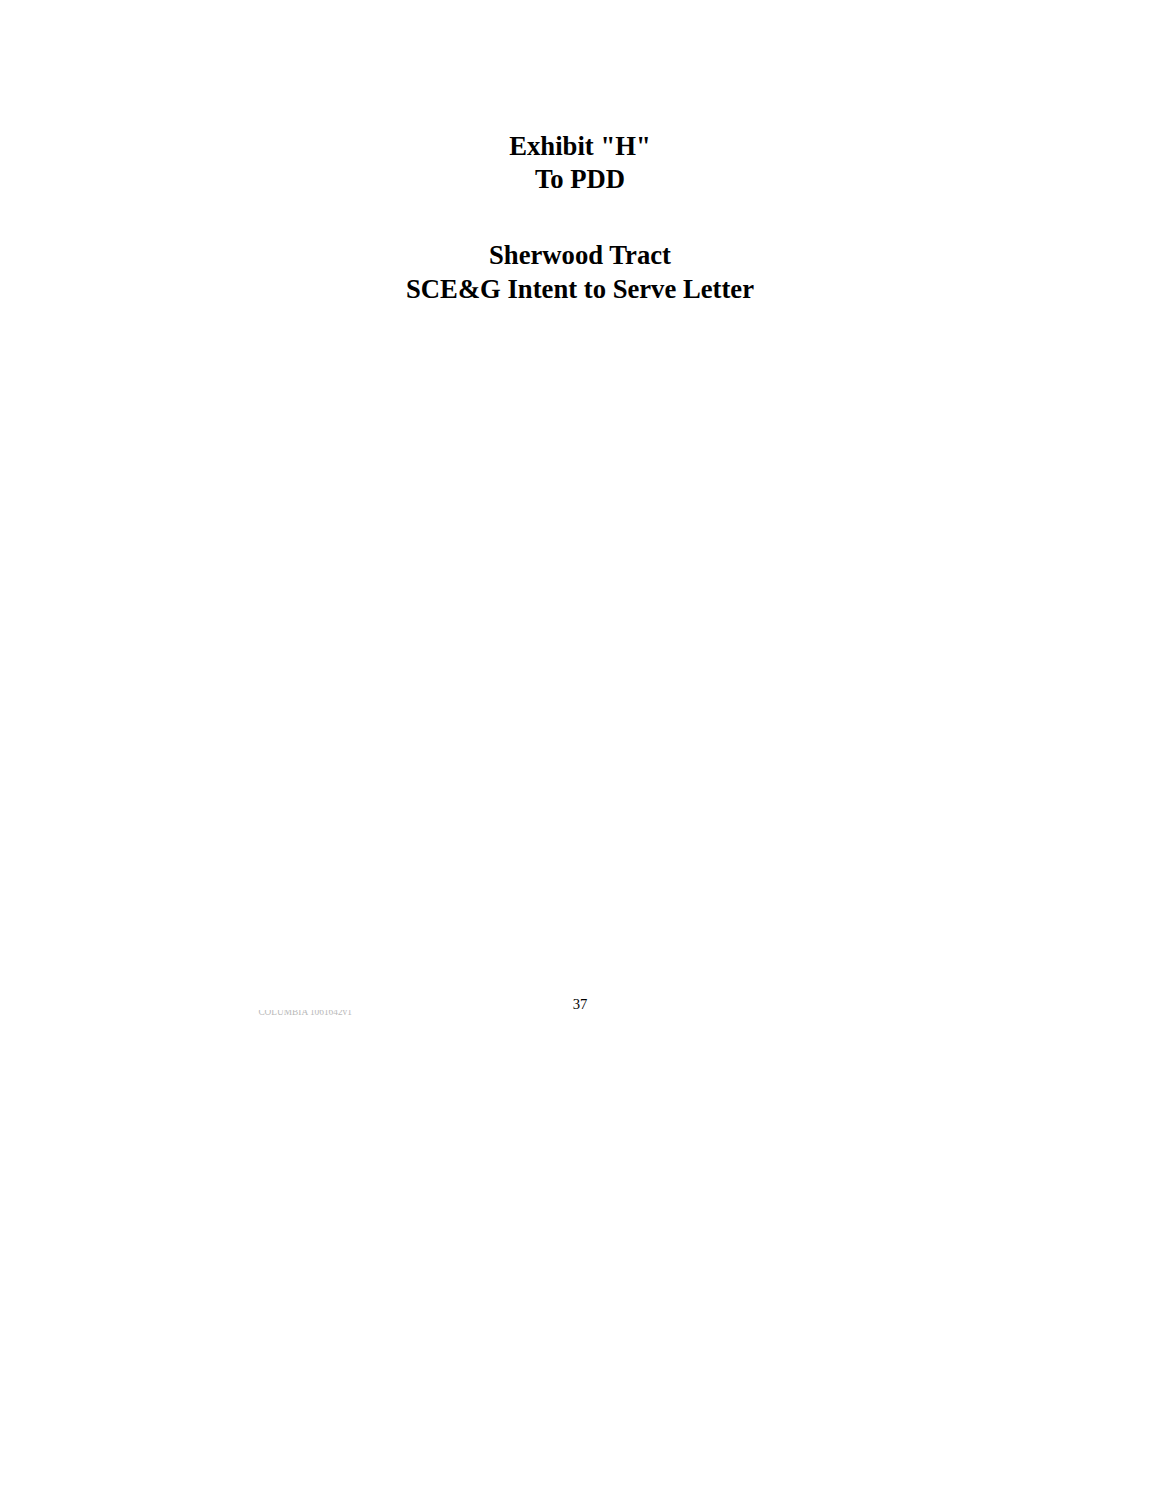Exhibit "H"
To PDD
Sherwood Tract
SCE&G Intent to Serve Letter
COLUMBIA 1061642v1
37